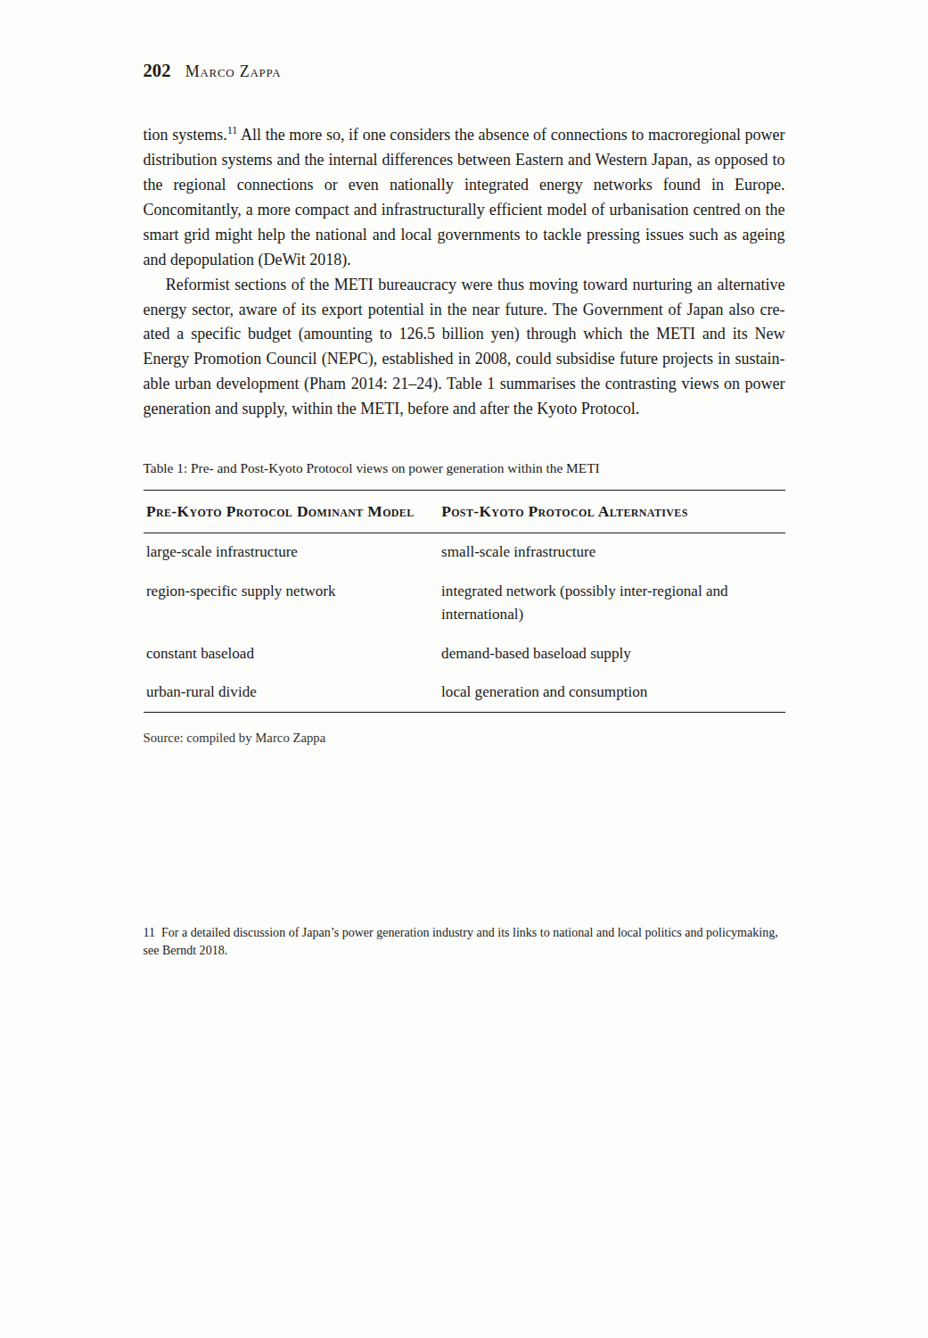202 Marco Zappa
tion systems.11 All the more so, if one considers the absence of connections to macroregional power distribution systems and the internal differences between Eastern and Western Japan, as opposed to the regional connections or even nationally integrated energy networks found in Europe. Concomitantly, a more compact and infrastructurally efficient model of urbanisation centred on the smart grid might help the national and local governments to tackle pressing issues such as ageing and depopulation (DeWit 2018).
Reformist sections of the METI bureaucracy were thus moving toward nurturing an alternative energy sector, aware of its export potential in the near future. The Government of Japan also created a specific budget (amounting to 126.5 billion yen) through which the METI and its New Energy Promotion Council (NEPC), established in 2008, could subsidise future projects in sustainable urban development (Pham 2014: 21–24). Table 1 summarises the contrasting views on power generation and supply, within the METI, before and after the Kyoto Protocol.
Table 1: Pre- and Post-Kyoto Protocol views on power generation within the METI
| Pre-Kyoto Protocol Dominant Model | Post-Kyoto Protocol Alternatives |
| --- | --- |
| large-scale infrastructure | small-scale infrastructure |
| region-specific supply network | integrated network (possibly inter-regional and international) |
| constant baseload | demand-based baseload supply |
| urban-rural divide | local generation and consumption |
Source: compiled by Marco Zappa
11 For a detailed discussion of Japan’s power generation industry and its links to national and local politics and policymaking, see Berndt 2018.